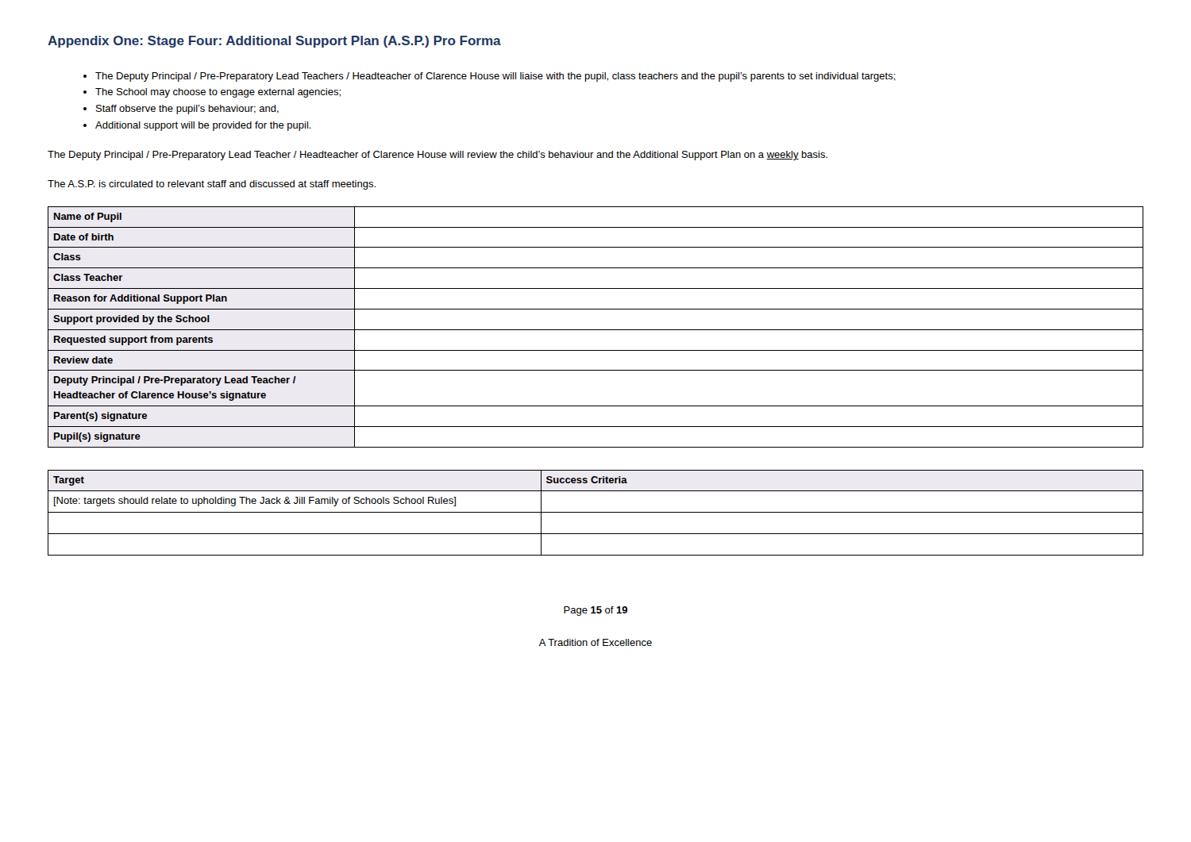Appendix One: Stage Four: Additional Support Plan (A.S.P.) Pro Forma
The Deputy Principal / Pre-Preparatory Lead Teachers / Headteacher of Clarence House will liaise with the pupil, class teachers and the pupil’s parents to set individual targets;
The School may choose to engage external agencies;
Staff observe the pupil’s behaviour; and,
Additional support will be provided for the pupil.
The Deputy Principal / Pre-Preparatory Lead Teacher / Headteacher of Clarence House will review the child’s behaviour and the Additional Support Plan on a weekly basis.
The A.S.P. is circulated to relevant staff and discussed at staff meetings.
| Name of Pupil | |
| Date of birth | |
| Class | |
| Class Teacher | |
| Reason for Additional Support Plan | |
| Support provided by the School | |
| Requested support from parents | |
| Review date | |
| Deputy Principal / Pre-Preparatory Lead Teacher / Headteacher of Clarence House’s signature | |
| Parent(s) signature | |
| Pupil(s) signature | |
| Target | Success Criteria |
| --- | --- |
| [Note: targets should relate to upholding The Jack & Jill Family of Schools School Rules] | |
Page 15 of 19
A Tradition of Excellence